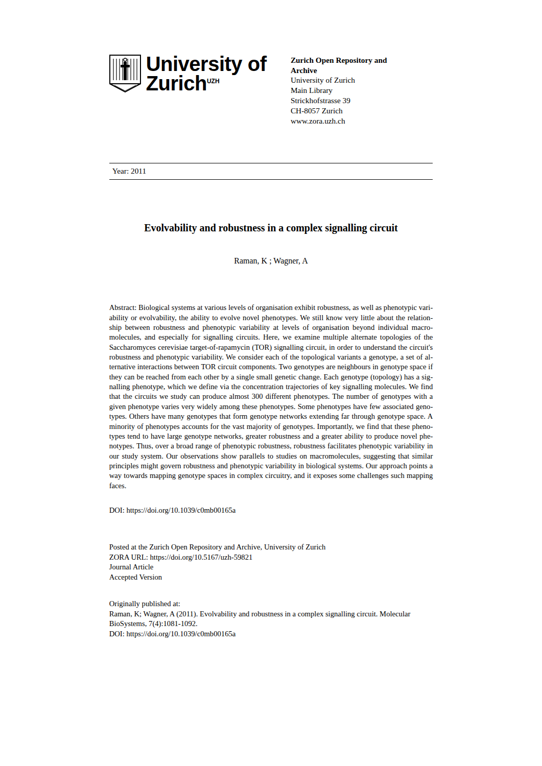University of
ZurichUZH
Zurich Open Repository and
Archive
University of Zurich
Main Library
Strickhofstrasse 39
CH-8057 Zurich
www.zora.uzh.ch
Year: 2011
Evolvability and robustness in a complex signalling circuit
Raman, K ; Wagner, A
Abstract: Biological systems at various levels of organisation exhibit robustness, as well as phenotypic variability or evolvability, the ability to evolve novel phenotypes. We still know very little about the relationship between robustness and phenotypic variability at levels of organisation beyond individual macromolecules, and especially for signalling circuits. Here, we examine multiple alternate topologies of the Saccharomyces cerevisiae target-of-rapamycin (TOR) signalling circuit, in order to understand the circuit's robustness and phenotypic variability. We consider each of the topological variants a genotype, a set of alternative interactions between TOR circuit components. Two genotypes are neighbours in genotype space if they can be reached from each other by a single small genetic change. Each genotype (topology) has a signalling phenotype, which we define via the concentration trajectories of key signalling molecules. We find that the circuits we study can produce almost 300 different phenotypes. The number of genotypes with a given phenotype varies very widely among these phenotypes. Some phenotypes have few associated genotypes. Others have many genotypes that form genotype networks extending far through genotype space. A minority of phenotypes accounts for the vast majority of genotypes. Importantly, we find that these phenotypes tend to have large genotype networks, greater robustness and a greater ability to produce novel phenotypes. Thus, over a broad range of phenotypic robustness, robustness facilitates phenotypic variability in our study system. Our observations show parallels to studies on macromolecules, suggesting that similar principles might govern robustness and phenotypic variability in biological systems. Our approach points a way towards mapping genotype spaces in complex circuitry, and it exposes some challenges such mapping faces.
DOI: https://doi.org/10.1039/c0mb00165a
Posted at the Zurich Open Repository and Archive, University of Zurich
ZORA URL: https://doi.org/10.5167/uzh-59821
Journal Article
Accepted Version
Originally published at:
Raman, K; Wagner, A (2011). Evolvability and robustness in a complex signalling circuit. Molecular BioSystems, 7(4):1081-1092.
DOI: https://doi.org/10.1039/c0mb00165a